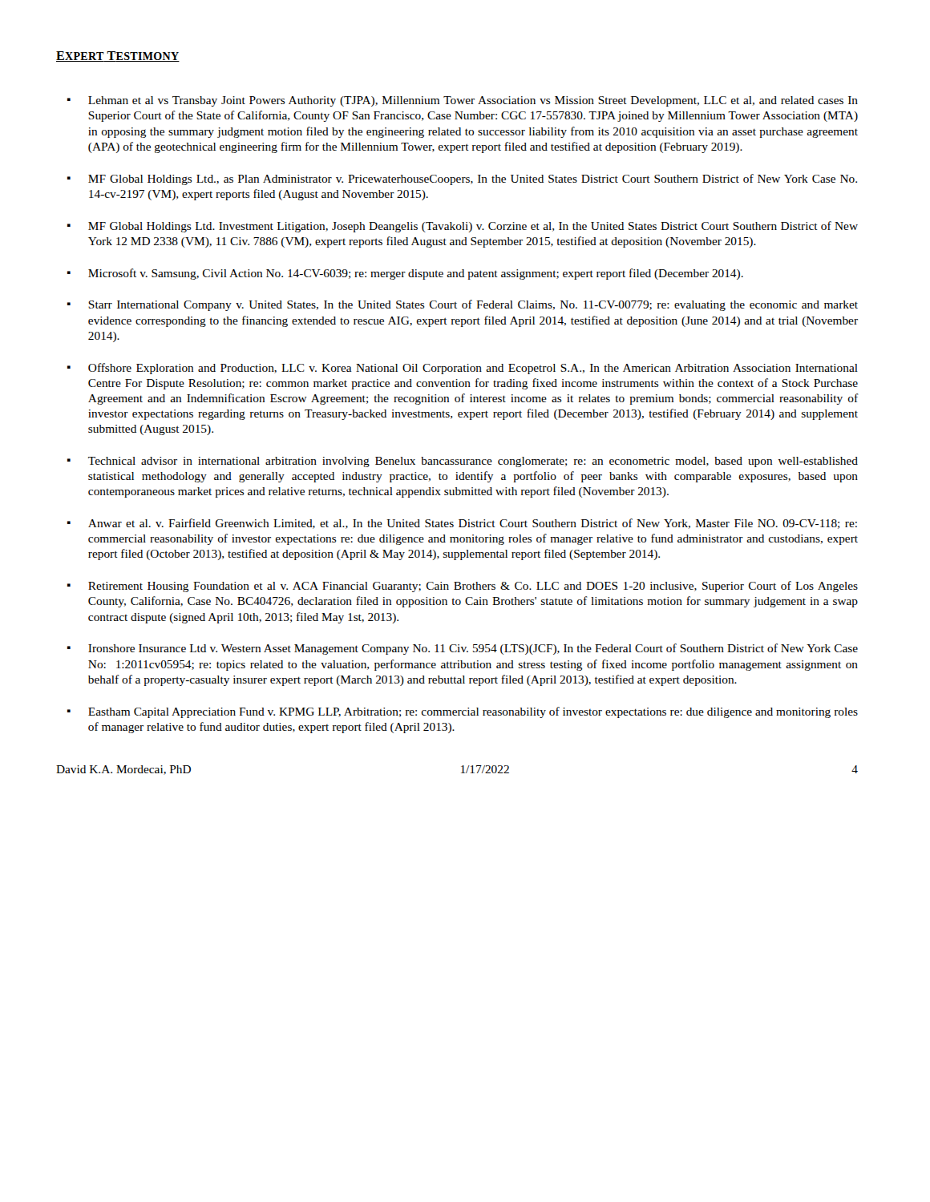EXPERT TESTIMONY
Lehman et al vs Transbay Joint Powers Authority (TJPA), Millennium Tower Association vs Mission Street Development, LLC et al, and related cases In Superior Court of the State of California, County OF San Francisco, Case Number: CGC 17-557830. TJPA joined by Millennium Tower Association (MTA) in opposing the summary judgment motion filed by the engineering related to successor liability from its 2010 acquisition via an asset purchase agreement (APA) of the geotechnical engineering firm for the Millennium Tower, expert report filed and testified at deposition (February 2019).
MF Global Holdings Ltd., as Plan Administrator v. PricewaterhouseCoopers, In the United States District Court Southern District of New York Case No. 14-cv-2197 (VM), expert reports filed (August and November 2015).
MF Global Holdings Ltd. Investment Litigation, Joseph Deangelis (Tavakoli) v. Corzine et al, In the United States District Court Southern District of New York 12 MD 2338 (VM), 11 Civ. 7886 (VM), expert reports filed August and September 2015, testified at deposition (November 2015).
Microsoft v. Samsung, Civil Action No. 14-CV-6039; re: merger dispute and patent assignment; expert report filed (December 2014).
Starr International Company v. United States, In the United States Court of Federal Claims, No. 11-CV-00779; re: evaluating the economic and market evidence corresponding to the financing extended to rescue AIG, expert report filed April 2014, testified at deposition (June 2014) and at trial (November 2014).
Offshore Exploration and Production, LLC v. Korea National Oil Corporation and Ecopetrol S.A., In the American Arbitration Association International Centre For Dispute Resolution; re: common market practice and convention for trading fixed income instruments within the context of a Stock Purchase Agreement and an Indemnification Escrow Agreement; the recognition of interest income as it relates to premium bonds; commercial reasonability of investor expectations regarding returns on Treasury-backed investments, expert report filed (December 2013), testified (February 2014) and supplement submitted (August 2015).
Technical advisor in international arbitration involving Benelux bancassurance conglomerate; re: an econometric model, based upon well-established statistical methodology and generally accepted industry practice, to identify a portfolio of peer banks with comparable exposures, based upon contemporaneous market prices and relative returns, technical appendix submitted with report filed (November 2013).
Anwar et al. v. Fairfield Greenwich Limited, et al., In the United States District Court Southern District of New York, Master File NO. 09-CV-118; re: commercial reasonability of investor expectations re: due diligence and monitoring roles of manager relative to fund administrator and custodians, expert report filed (October 2013), testified at deposition (April & May 2014), supplemental report filed (September 2014).
Retirement Housing Foundation et al v. ACA Financial Guaranty; Cain Brothers & Co. LLC and DOES 1-20 inclusive, Superior Court of Los Angeles County, California, Case No. BC404726, declaration filed in opposition to Cain Brothers' statute of limitations motion for summary judgement in a swap contract dispute (signed April 10th, 2013; filed May 1st, 2013).
Ironshore Insurance Ltd v. Western Asset Management Company No. 11 Civ. 5954 (LTS)(JCF), In the Federal Court of Southern District of New York Case No: 1:2011cv05954; re: topics related to the valuation, performance attribution and stress testing of fixed income portfolio management assignment on behalf of a property-casualty insurer expert report (March 2013) and rebuttal report filed (April 2013), testified at expert deposition.
Eastham Capital Appreciation Fund v. KPMG LLP, Arbitration; re: commercial reasonability of investor expectations re: due diligence and monitoring roles of manager relative to fund auditor duties, expert report filed (April 2013).
David K.A. Mordecai, PhD
1/17/2022
4